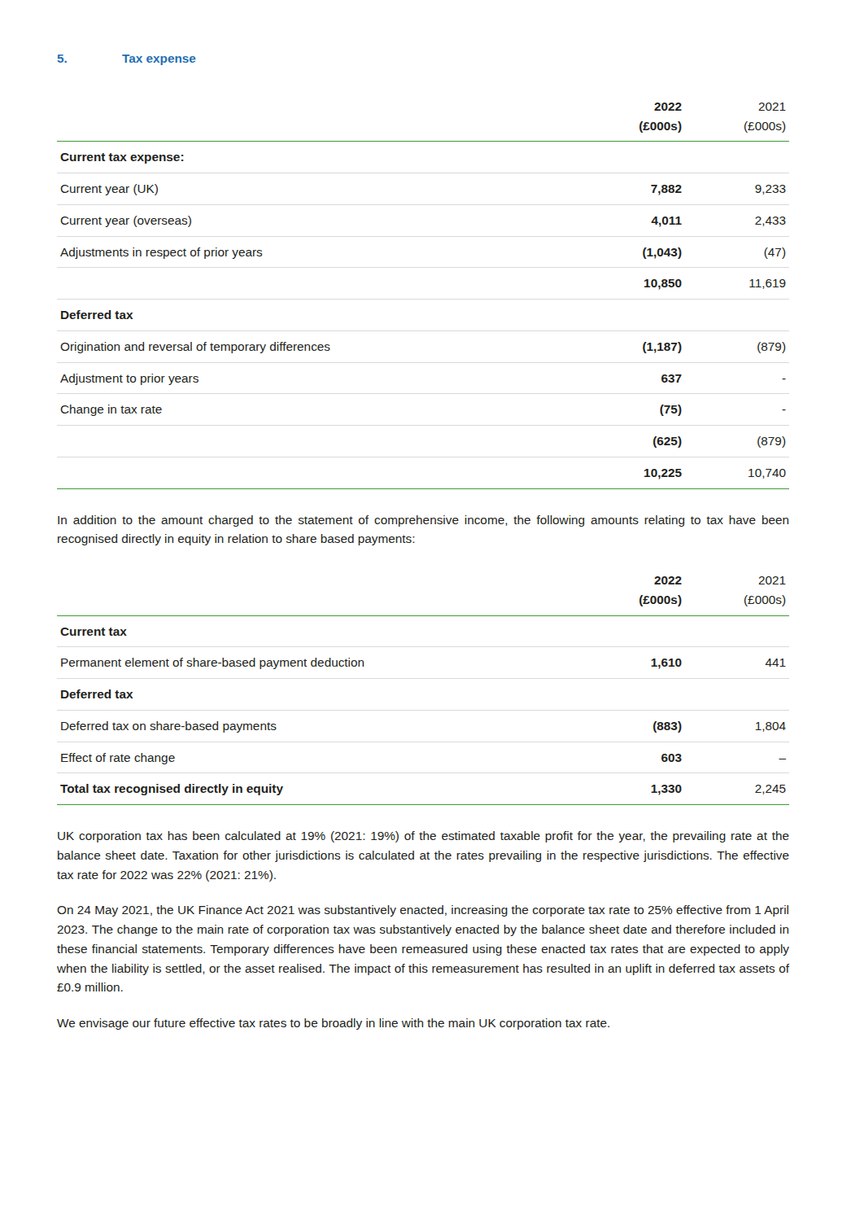5. Tax expense
| | 2022 (£000s) | 2021 (£000s) |
| --- | --- | --- |
| Current tax expense: | | |
| Current year (UK) | 7,882 | 9,233 |
| Current year (overseas) | 4,011 | 2,433 |
| Adjustments in respect of prior years | (1,043) | (47) |
| | 10,850 | 11,619 |
| Deferred tax | | |
| Origination and reversal of temporary differences | (1,187) | (879) |
| Adjustment to prior years | 637 | - |
| Change in tax rate | (75) | - |
| | (625) | (879) |
| | 10,225 | 10,740 |
In addition to the amount charged to the statement of comprehensive income, the following amounts relating to tax have been recognised directly in equity in relation to share based payments:
| | 2022 (£000s) | 2021 (£000s) |
| --- | --- | --- |
| Current tax | | |
| Permanent element of share-based payment deduction | 1,610 | 441 |
| Deferred tax | | |
| Deferred tax on share-based payments | (883) | 1,804 |
| Effect of rate change | 603 | – |
| Total tax recognised directly in equity | 1,330 | 2,245 |
UK corporation tax has been calculated at 19% (2021: 19%) of the estimated taxable profit for the year, the prevailing rate at the balance sheet date. Taxation for other jurisdictions is calculated at the rates prevailing in the respective jurisdictions. The effective tax rate for 2022 was 22% (2021: 21%).
On 24 May 2021, the UK Finance Act 2021 was substantively enacted, increasing the corporate tax rate to 25% effective from 1 April 2023. The change to the main rate of corporation tax was substantively enacted by the balance sheet date and therefore included in these financial statements. Temporary differences have been remeasured using these enacted tax rates that are expected to apply when the liability is settled, or the asset realised. The impact of this remeasurement has resulted in an uplift in deferred tax assets of £0.9 million.
We envisage our future effective tax rates to be broadly in line with the main UK corporation tax rate.